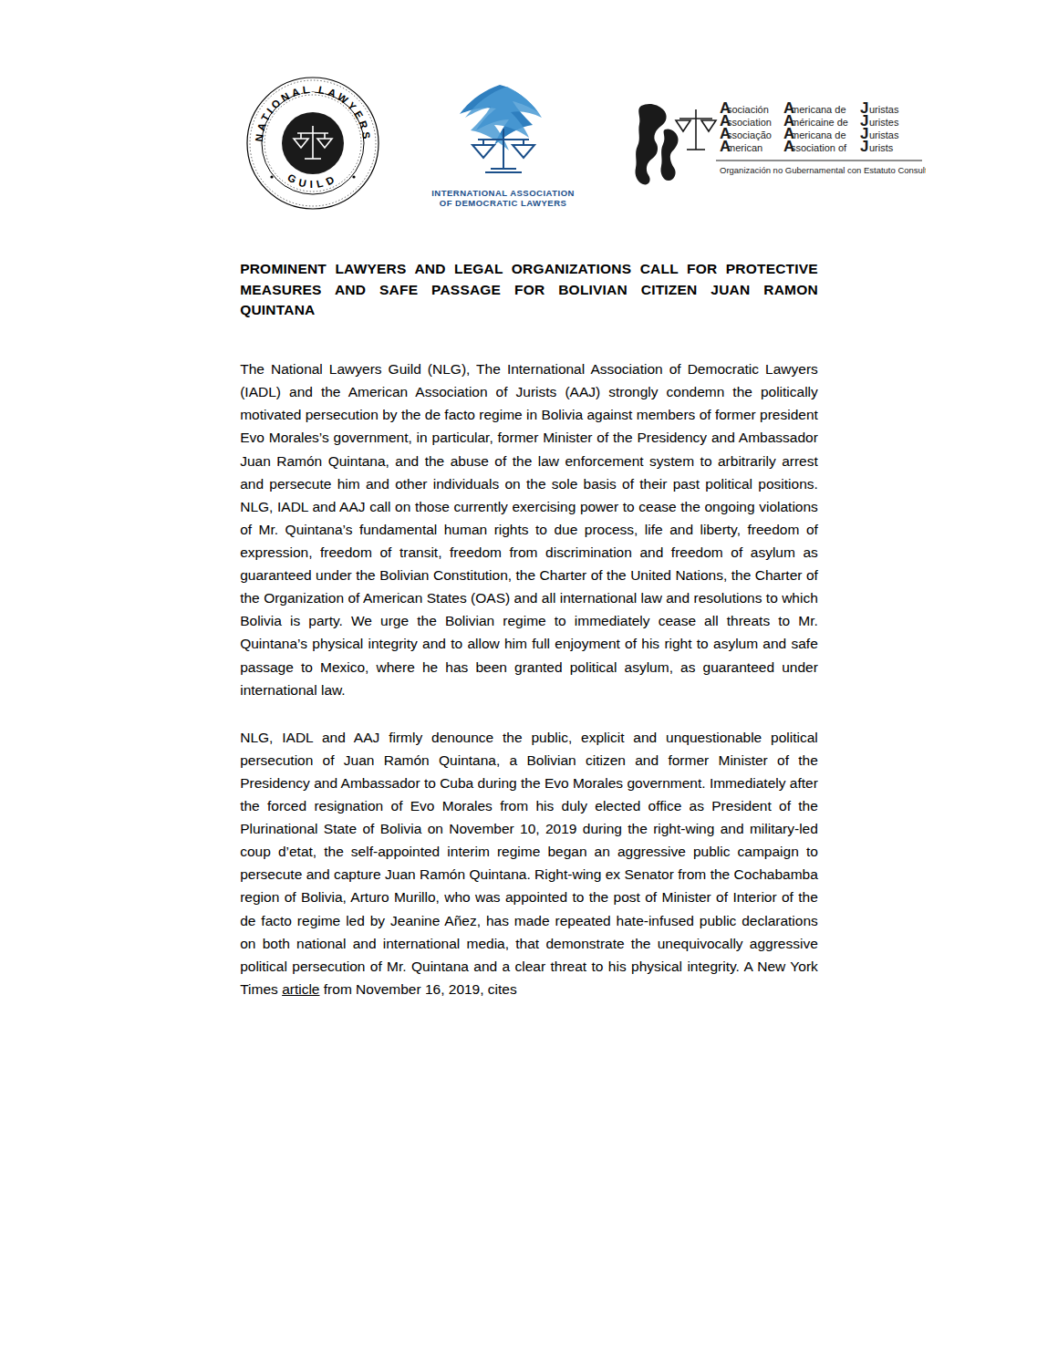N L G NATIONAL LAWYERS GUILD
INTERNATIONAL ASSOCIATION
OF DEMOCRATIC LAWYERS
sociación ssociation ssociação merican A A A A mericana de méricaine de mericana de ssociation of A A A A uristas uristes uristas urists J J J J Organización no Gubernamental con Estatuto Consultivo ante la O.N.U.
Prominent Lawyers and Legal Organizations Call for Protective Measures and Safe Passage for Bolivian Citizen Juan Ramon Quintana
The National Lawyers Guild (NLG), The International Association of Democratic Lawyers (IADL) and the American Association of Jurists (AAJ) strongly condemn the politically motivated persecution by the de facto regime in Bolivia against members of former president Evo Morales’s government, in particular, former Minister of the Presidency and Ambassador Juan Ramón Quintana, and the abuse of the law enforcement system to arbitrarily arrest and persecute him and other individuals on the sole basis of their past political positions. NLG, IADL and AAJ call on those currently exercising power to cease the ongoing violations of Mr. Quintana’s fundamental human rights to due process, life and liberty, freedom of expression, freedom of transit, freedom from discrimination and freedom of asylum as guaranteed under the Bolivian Constitution, the Charter of the United Nations, the Charter of the Organization of American States (OAS) and all international law and resolutions to which Bolivia is party. We urge the Bolivian regime to immediately cease all threats to Mr. Quintana’s physical integrity and to allow him full enjoyment of his right to asylum and safe passage to Mexico, where he has been granted political asylum, as guaranteed under international law.
NLG, IADL and AAJ firmly denounce the public, explicit and unquestionable political persecution of Juan Ramón Quintana, a Bolivian citizen and former Minister of the Presidency and Ambassador to Cuba during the Evo Morales government. Immediately after the forced resignation of Evo Morales from his duly elected office as President of the Plurinational State of Bolivia on November 10, 2019 during the right-wing and military-led coup d’etat, the self-appointed interim regime began an aggressive public campaign to persecute and capture Juan Ramón Quintana. Right-wing ex Senator from the Cochabamba region of Bolivia, Arturo Murillo, who was appointed to the post of Minister of Interior of the de facto regime led by Jeanine Añez, has made repeated hate-infused public declarations on both national and international media, that demonstrate the unequivocally aggressive political persecution of Mr. Quintana and a clear threat to his physical integrity. A New York Times article from November 16, 2019, cites